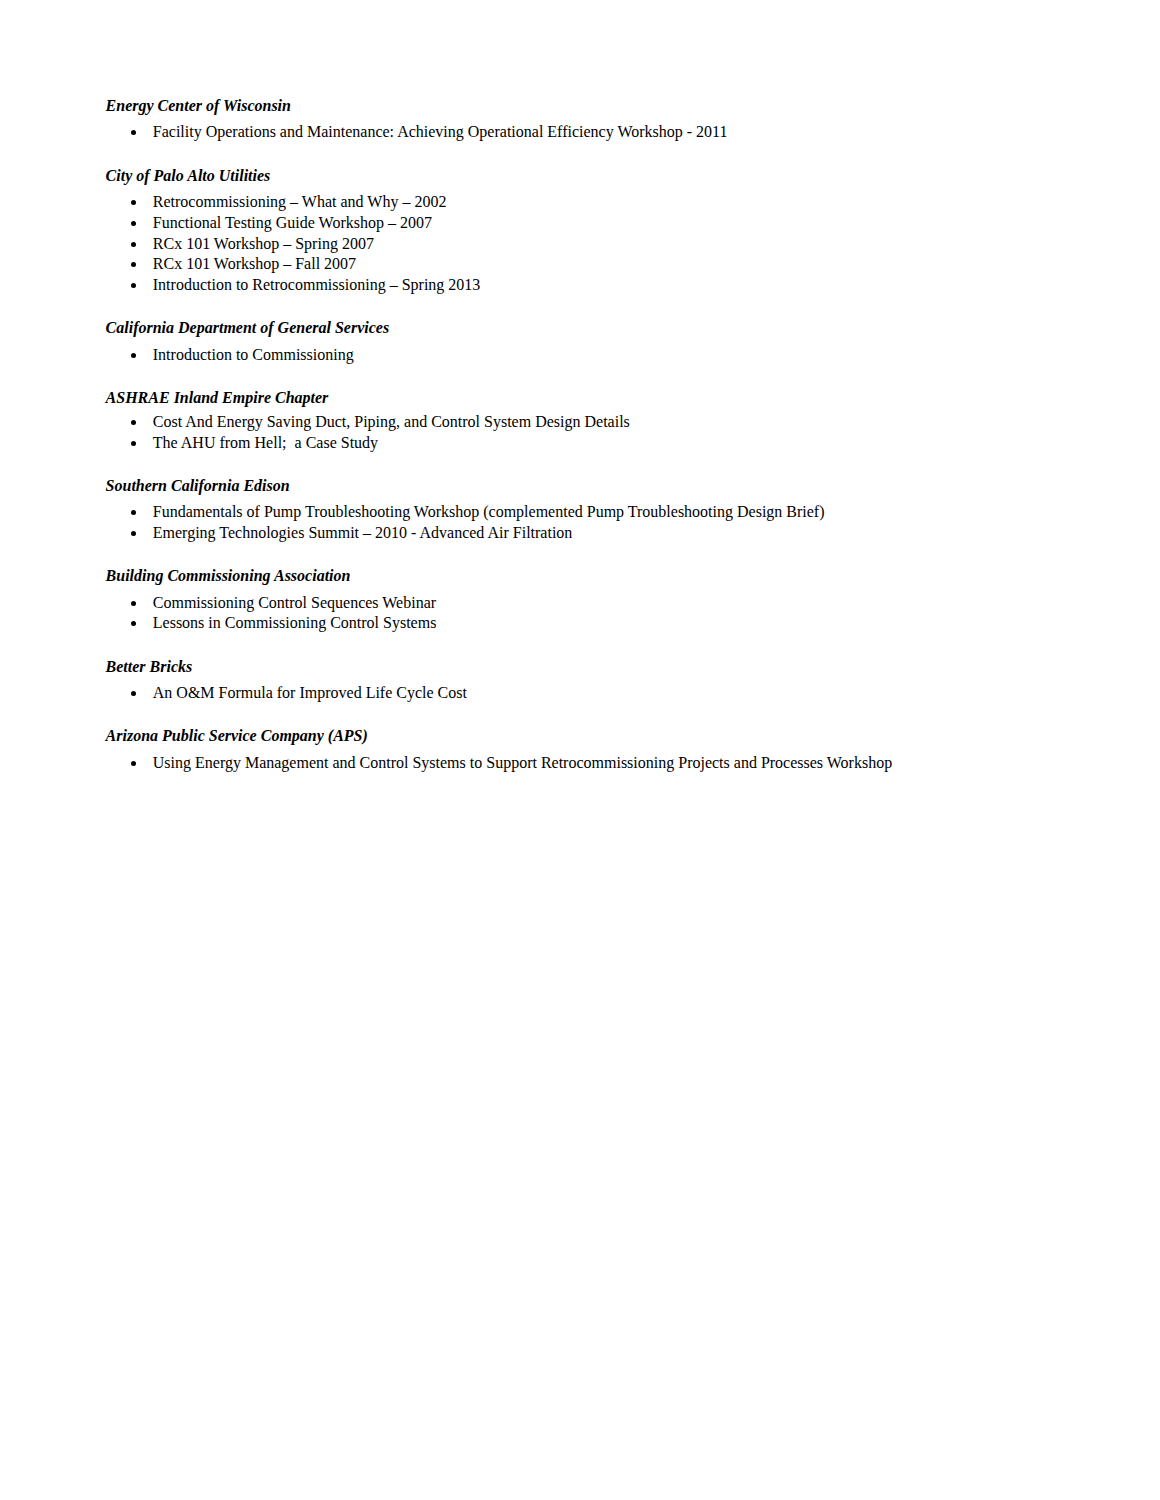Energy Center of Wisconsin
Facility Operations and Maintenance: Achieving Operational Efficiency Workshop - 2011
City of Palo Alto Utilities
Retrocommissioning – What and Why – 2002
Functional Testing Guide Workshop – 2007
RCx 101 Workshop – Spring 2007
RCx 101 Workshop – Fall 2007
Introduction to Retrocommissioning – Spring 2013
California Department of General Services
Introduction to Commissioning
ASHRAE Inland Empire Chapter
Cost And Energy Saving Duct, Piping, and Control System Design Details
The AHU from Hell; a Case Study
Southern California Edison
Fundamentals of Pump Troubleshooting Workshop (complemented Pump Troubleshooting Design Brief)
Emerging Technologies Summit – 2010 - Advanced Air Filtration
Building Commissioning Association
Commissioning Control Sequences Webinar
Lessons in Commissioning Control Systems
Better Bricks
An O&M Formula for Improved Life Cycle Cost
Arizona Public Service Company (APS)
Using Energy Management and Control Systems to Support Retrocommissioning Projects and Processes Workshop